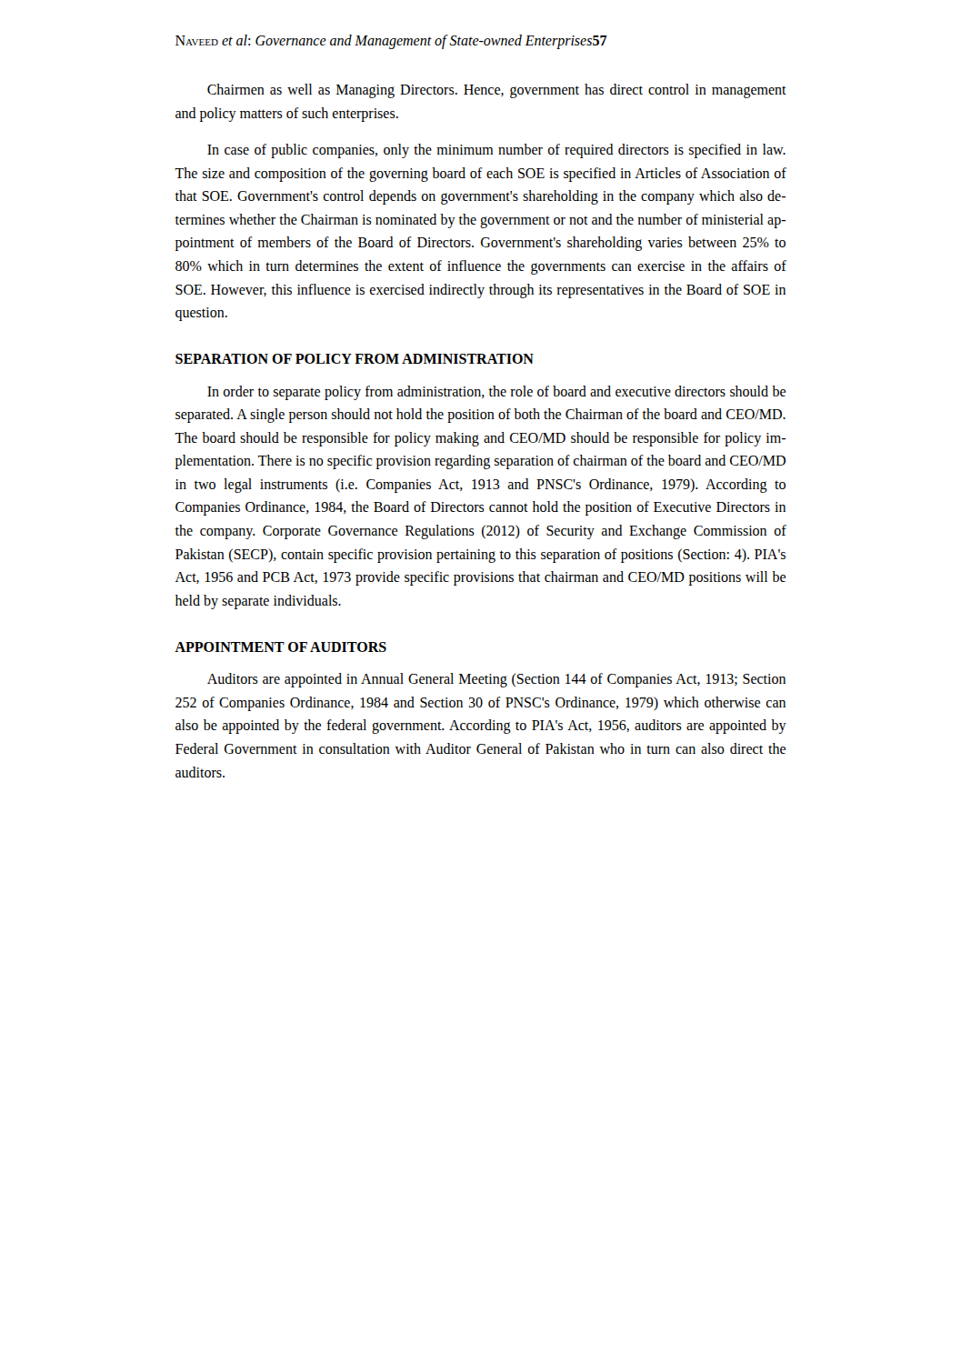Naveed et al: Governance and Management of State-owned Enterprises 57
Chairmen as well as Managing Directors. Hence, government has direct control in management and policy matters of such enterprises.
In case of public companies, only the minimum number of required directors is specified in law. The size and composition of the governing board of each SOE is specified in Articles of Association of that SOE. Government's control depends on government's shareholding in the company which also determines whether the Chairman is nominated by the government or not and the number of ministerial appointment of members of the Board of Directors. Government's shareholding varies between 25% to 80% which in turn determines the extent of influence the governments can exercise in the affairs of SOE. However, this influence is exercised indirectly through its representatives in the Board of SOE in question.
Separation of Policy from Administration
In order to separate policy from administration, the role of board and executive directors should be separated. A single person should not hold the position of both the Chairman of the board and CEO/MD. The board should be responsible for policy making and CEO/MD should be responsible for policy implementation. There is no specific provision regarding separation of chairman of the board and CEO/MD in two legal instruments (i.e. Companies Act, 1913 and PNSC's Ordinance, 1979). According to Companies Ordinance, 1984, the Board of Directors cannot hold the position of Executive Directors in the company. Corporate Governance Regulations (2012) of Security and Exchange Commission of Pakistan (SECP), contain specific provision pertaining to this separation of positions (Section: 4). PIA's Act, 1956 and PCB Act, 1973 provide specific provisions that chairman and CEO/MD positions will be held by separate individuals.
Appointment of Auditors
Auditors are appointed in Annual General Meeting (Section 144 of Companies Act, 1913; Section 252 of Companies Ordinance, 1984 and Section 30 of PNSC's Ordinance, 1979) which otherwise can also be appointed by the federal government. According to PIA's Act, 1956, auditors are appointed by Federal Government in consultation with Auditor General of Pakistan who in turn can also direct the auditors.